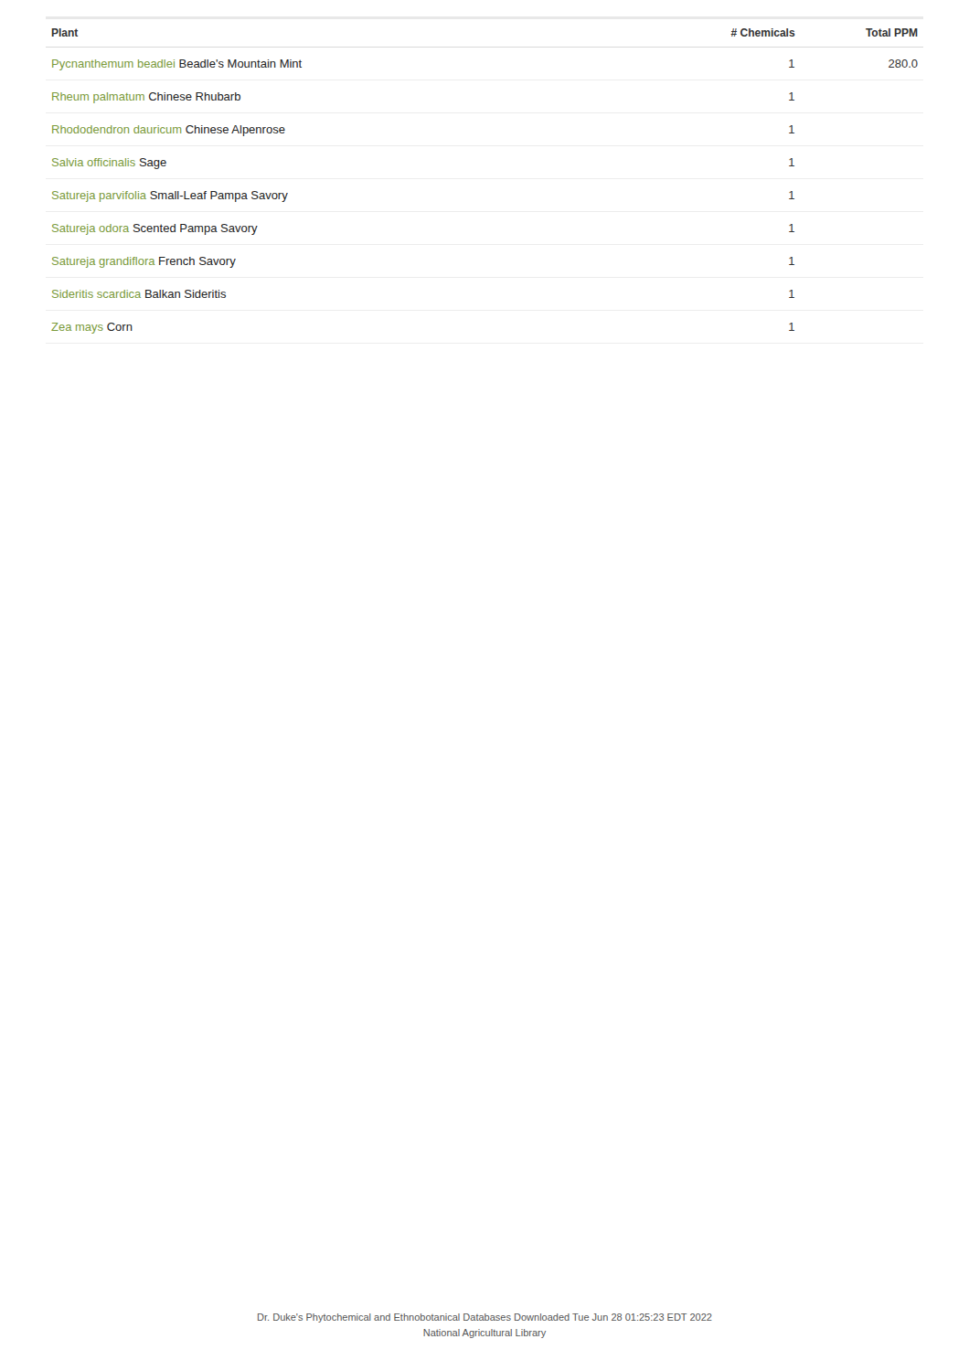| Plant | # Chemicals | Total PPM |
| --- | --- | --- |
| Pycnanthemum beadlei Beadle's Mountain Mint | 1 | 280.0 |
| Rheum palmatum Chinese Rhubarb | 1 | |
| Rhododendron dauricum Chinese Alpenrose | 1 | |
| Salvia officinalis Sage | 1 | |
| Satureja parvifolia Small-Leaf Pampa Savory | 1 | |
| Satureja odora Scented Pampa Savory | 1 | |
| Satureja grandiflora French Savory | 1 | |
| Sideritis scardica Balkan Sideritis | 1 | |
| Zea mays Corn | 1 | |
Dr. Duke's Phytochemical and Ethnobotanical Databases Downloaded Tue Jun 28 01:25:23 EDT 2022
National Agricultural Library